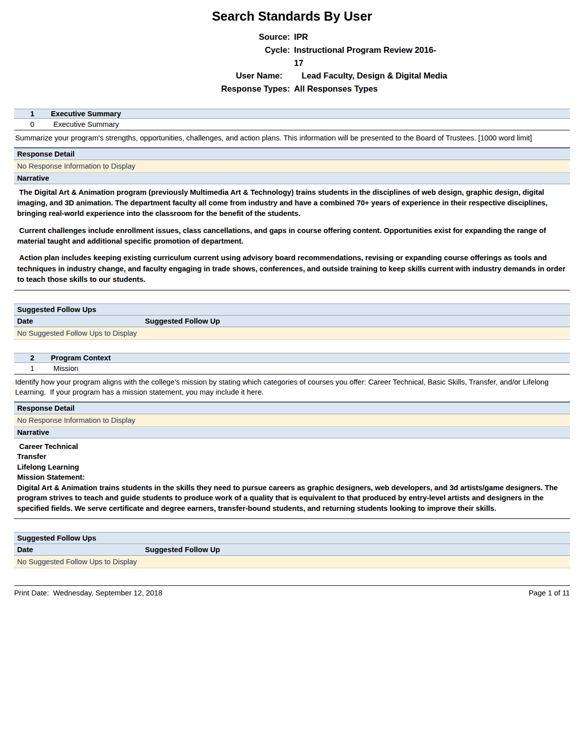Search Standards By User
Source:
IPR
Cycle:
Instructional Program Review 2016-17
User Name:
Lead Faculty, Design & Digital Media
Response Types:
All Responses Types
| 1 | Executive Summary |
| 0 | Executive Summary |
Summarize your program's strengths, opportunities, challenges, and action plans. This information will be presented to the Board of Trustees. [1000 word limit]
| Response Detail |
| No Response Information to Display |
| Narrative |
| The Digital Art & Animation program (previously Multimedia Art & Technology) trains students in the disciplines of web design, graphic design, digital imaging, and 3D animation. The department faculty all come from industry and have a combined 70+ years of experience in their respective disciplines, bringing real-world experience into the classroom for the benefit of the students. Current challenges include enrollment issues, class cancellations, and gaps in course offering content. Opportunities exist for expanding the range of material taught and additional specific promotion of department. Action plan includes keeping existing curriculum current using advisory board recommendations, revising or expanding course offerings as tools and techniques in industry change, and faculty engaging in trade shows, conferences, and outside training to keep skills current with industry demands in order to teach those skills to our students. |
| Suggested Follow Ups |
| --- |
| Date | Suggested Follow Up | | |
| No Suggested Follow Ups to Display |
| 2 | Program Context |
| 1 | Mission |
Identify how your program aligns with the college's mission by stating which categories of courses you offer: Career Technical, Basic Skills, Transfer, and/or Lifelong Learning. If your program has a mission statement, you may include it here.
| Response Detail |
| No Response Information to Display |
| Narrative |
| Career Technical Transfer Lifelong Learning Mission Statement: Digital Art & Animation trains students in the skills they need to pursue careers as graphic designers, web developers, and 3d artists/game designers. The program strives to teach and guide students to produce work of a quality that is equivalent to that produced by entry-level artists and designers in the specified fields. We serve certificate and degree earners, transfer-bound students, and returning students looking to improve their skills. |
| Suggested Follow Ups |
| --- |
| Date | Suggested Follow Up | | |
| No Suggested Follow Ups to Display |
Print Date: Wednesday, September 12, 2018
Page 1 of 11